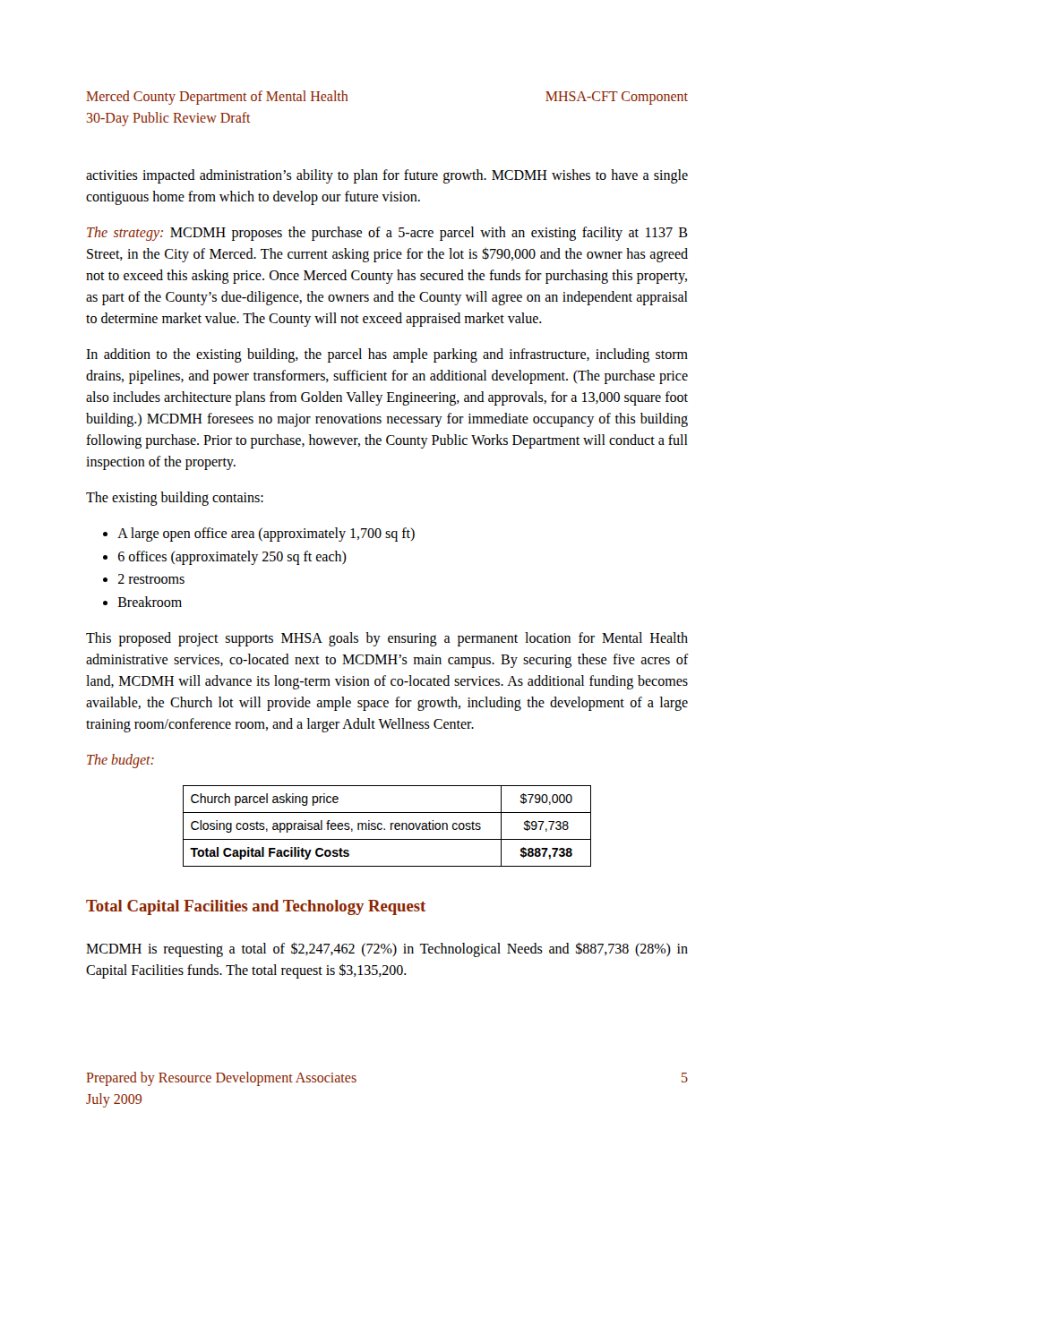Merced County Department of Mental Health
30-Day Public Review Draft
MHSA-CFT Component
activities impacted administration’s ability to plan for future growth. MCDMH wishes to have a single contiguous home from which to develop our future vision.
The strategy: MCDMH proposes the purchase of a 5-acre parcel with an existing facility at 1137 B Street, in the City of Merced. The current asking price for the lot is $790,000 and the owner has agreed not to exceed this asking price. Once Merced County has secured the funds for purchasing this property, as part of the County’s due-diligence, the owners and the County will agree on an independent appraisal to determine market value. The County will not exceed appraised market value.
In addition to the existing building, the parcel has ample parking and infrastructure, including storm drains, pipelines, and power transformers, sufficient for an additional development. (The purchase price also includes architecture plans from Golden Valley Engineering, and approvals, for a 13,000 square foot building.) MCDMH foresees no major renovations necessary for immediate occupancy of this building following purchase. Prior to purchase, however, the County Public Works Department will conduct a full inspection of the property.
The existing building contains:
A large open office area (approximately 1,700 sq ft)
6 offices (approximately 250 sq ft each)
2 restrooms
Breakroom
This proposed project supports MHSA goals by ensuring a permanent location for Mental Health administrative services, co-located next to MCDMH’s main campus. By securing these five acres of land, MCDMH will advance its long-term vision of co-located services. As additional funding becomes available, the Church lot will provide ample space for growth, including the development of a large training room/conference room, and a larger Adult Wellness Center.
The budget:
| Church parcel asking price | $790,000 |
| Closing costs, appraisal fees, misc. renovation costs | $97,738 |
| Total Capital Facility Costs | $887,738 |
Total Capital Facilities and Technology Request
MCDMH is requesting a total of $2,247,462 (72%) in Technological Needs and $887,738 (28%) in Capital Facilities funds. The total request is $3,135,200.
Prepared by Resource Development Associates
July 2009
5